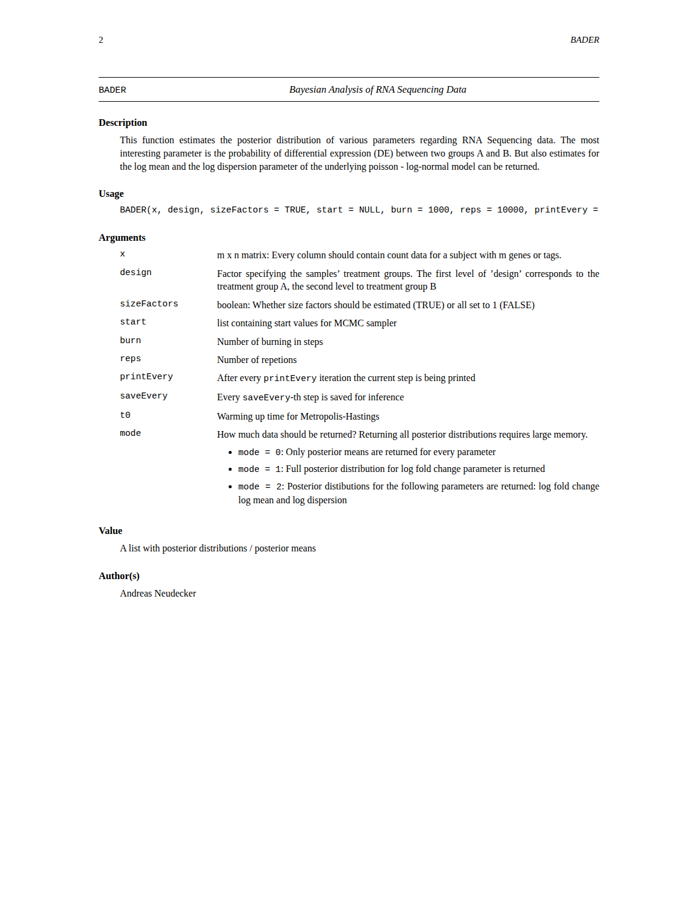2 BADER
BADER Bayesian Analysis of RNA Sequencing Data
Description
This function estimates the posterior distribution of various parameters regarding RNA Sequencing data. The most interesting parameter is the probability of differential expression (DE) between two groups A and B. But also estimates for the log mean and the log dispersion parameter of the underlying poisson - log-normal model can be returned.
Usage
BADER(x, design, sizeFactors = TRUE, start = NULL, burn = 1000, reps = 10000, printEvery = 100, saveEvery
Arguments
x
m x n matrix: Every column should contain count data for a subject with m genes or tags.
design
Factor specifying the samples’ treatment groups. The first level of ’design’ corresponds to the treatment group A, the second level to treatment group B
sizeFactors
boolean: Whether size factors should be estimated (TRUE) or all set to 1 (FALSE)
start
list containing start values for MCMC sampler
burn
Number of burning in steps
reps
Number of repetions
printEvery
After every printEvery iteration the current step is being printed
saveEvery
Every saveEvery-th step is saved for inference
t0
Warming up time for Metropolis-Hastings
mode
How much data should be returned? Returning all posterior distributions requires large memory.
mode = 0: Only posterior means are returned for every parameter
mode = 1: Full posterior distribution for log fold change parameter is returned
mode = 2: Posterior distibutions for the following parameters are returned: log fold change log mean and log dispersion
Value
A list with posterior distributions / posterior means
Author(s)
Andreas Neudecker